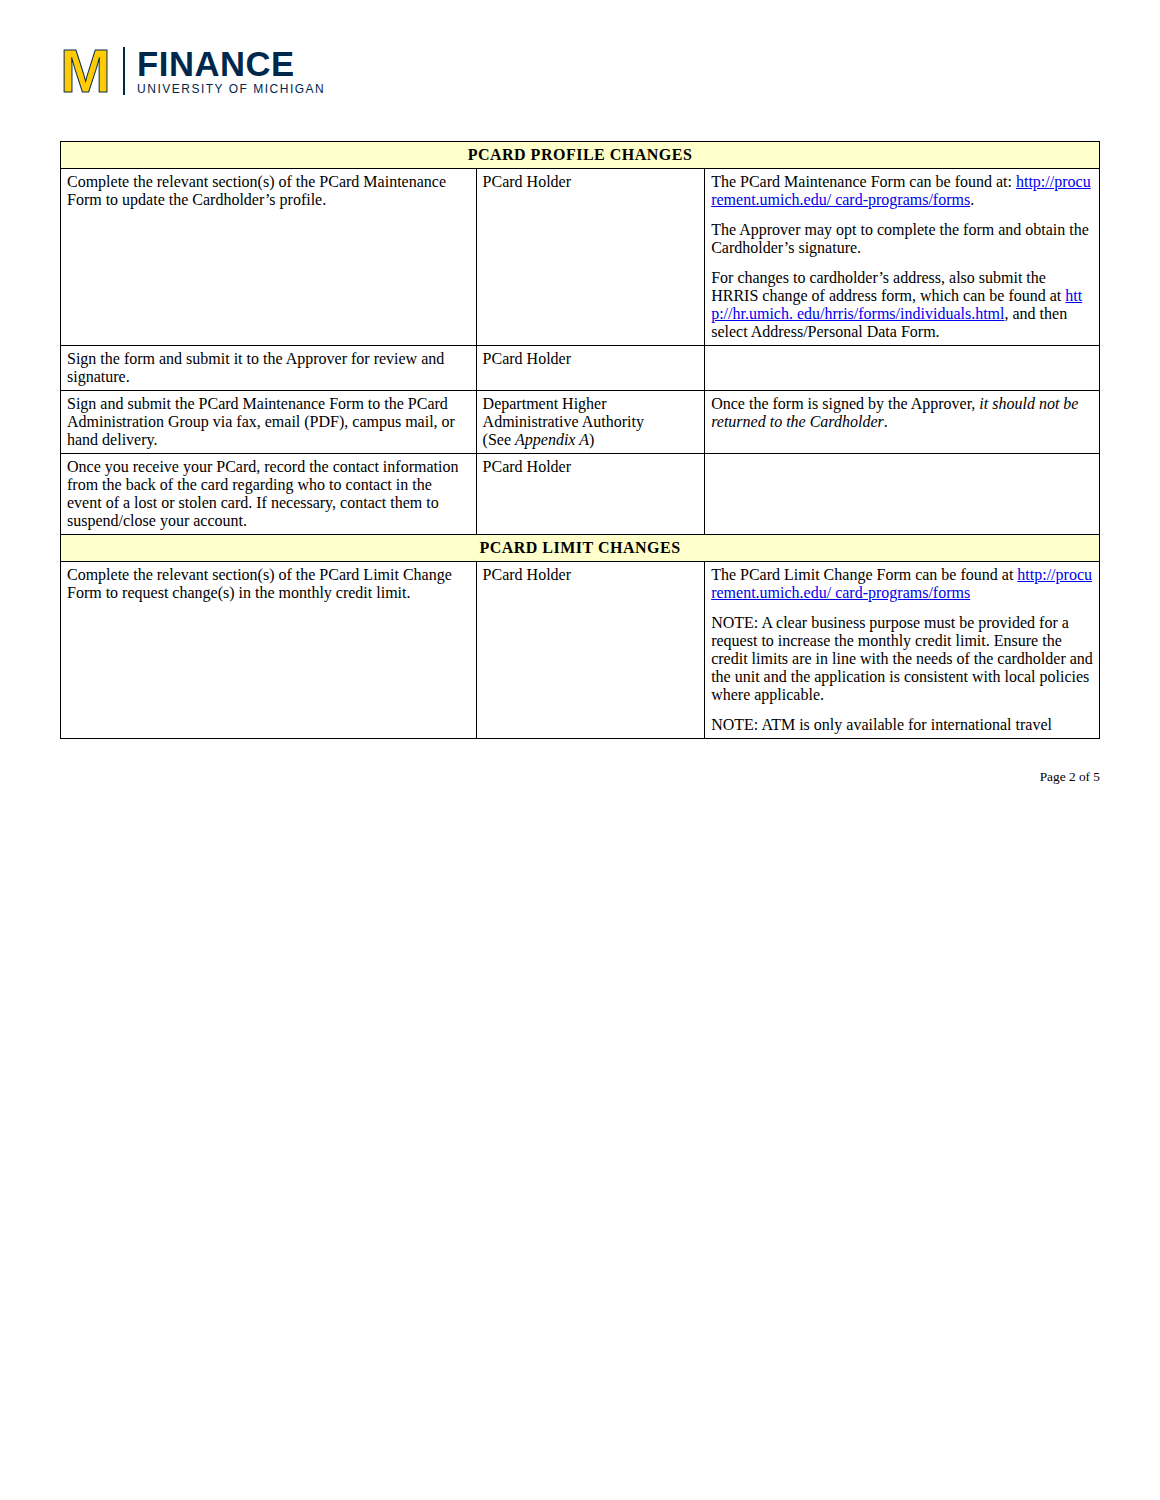M FINANCE UNIVERSITY OF MICHIGAN
| PCard Profile Changes |
| Complete the relevant section(s) of the PCard Maintenance Form to update the Cardholder’s profile. | PCard Holder | The PCard Maintenance Form can be found at: http://procurement.umich.edu/ card-programs/forms . The Approver may opt to complete the form and obtain the Cardholder’s signature. For changes to cardholder’s address, also submit the HRRIS change of address form, which can be found at http://hr.umich. edu/hrris/forms/individuals.html , and then select Address/Personal Data Form. |
| Sign the form and submit it to the Approver for review and signature. | PCard Holder | |
| Sign and submit the PCard Maintenance Form to the PCard Administration Group via fax, email (PDF), campus mail, or hand delivery. | Department Higher Administrative Authority (See Appendix A ) | Once the form is signed by the Approver, it should not be returned to the Cardholder . |
| Once you receive your PCard, record the contact information from the back of the card regarding who to contact in the event of a lost or stolen card. If necessary, contact them to suspend/close your account. | PCard Holder | |
| PCard Limit Changes |
| Complete the relevant section(s) of the PCard Limit Change Form to request change(s) in the monthly credit limit. | PCard Holder | The PCard Limit Change Form can be found at http://procurement.umich.edu/ card-programs/forms NOTE: A clear business purpose must be provided for a request to increase the monthly credit limit. Ensure the credit limits are in line with the needs of the cardholder and the unit and the application is consistent with local policies where applicable. NOTE: ATM is only available for international travel |
Page 2 of 5